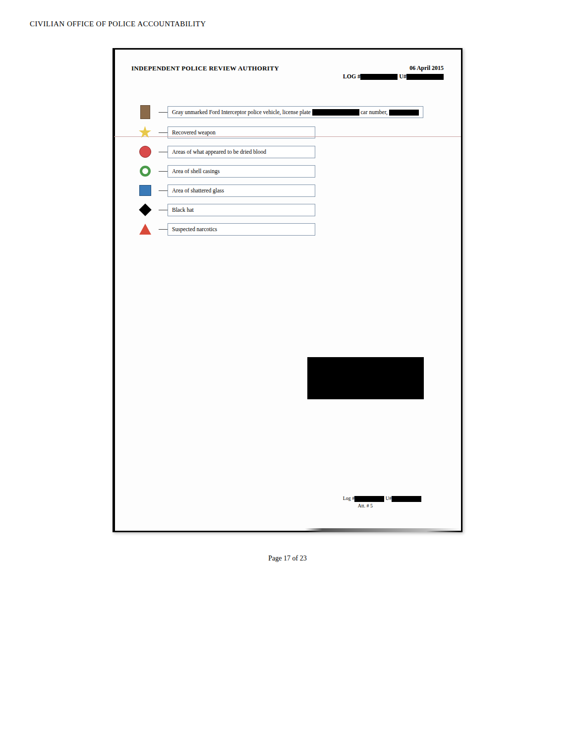CIVILIAN OFFICE OF POLICE ACCOUNTABILITY
INDEPENDENT POLICE REVIEW AUTHORITY
06 April 2015
LOG # U#
Gray unmarked Ford Interceptor police vehicle, license plate car number,
Recovered weapon
Areas of what appeared to be dried blood
Area of shell casings
Area of shattered glass
Black hat
Suspected narcotics
Log # U#
Att. # 5
Page 17 of 23